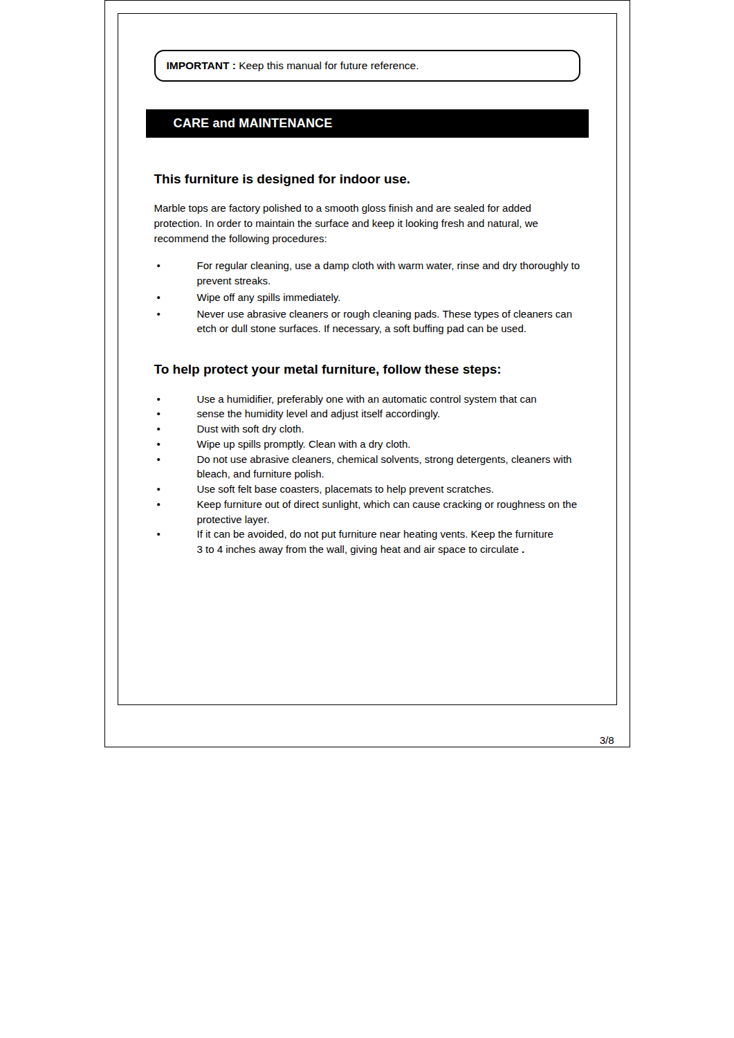IMPORTANT : Keep this manual for future reference.
CARE and MAINTENANCE
This furniture is designed for indoor use.
Marble tops are factory polished to a smooth gloss finish and are sealed for added protection. In order to maintain the surface and keep it looking fresh and natural, we recommend the following procedures:
For regular cleaning, use a damp cloth with warm water, rinse and dry thoroughly to prevent streaks.
Wipe off any spills immediately.
Never use abrasive cleaners or rough cleaning pads. These types of cleaners can etch or dull stone surfaces. If necessary, a soft buffing pad can be used.
To help protect your metal furniture, follow these steps:
Use a humidifier, preferably one with an automatic control system that can
sense the humidity level and adjust itself accordingly.
Dust with soft dry cloth.
Wipe up spills promptly. Clean with a dry cloth.
Do not use abrasive cleaners, chemical solvents, strong detergents, cleaners with bleach, and furniture polish.
Use soft felt base coasters, placemats to help prevent scratches.
Keep furniture out of direct sunlight, which can cause cracking or roughness on the protective layer.
If it can be avoided, do not put furniture near heating vents. Keep the furniture
3 to 4 inches away from the wall, giving heat and air space to circulate .
3/8